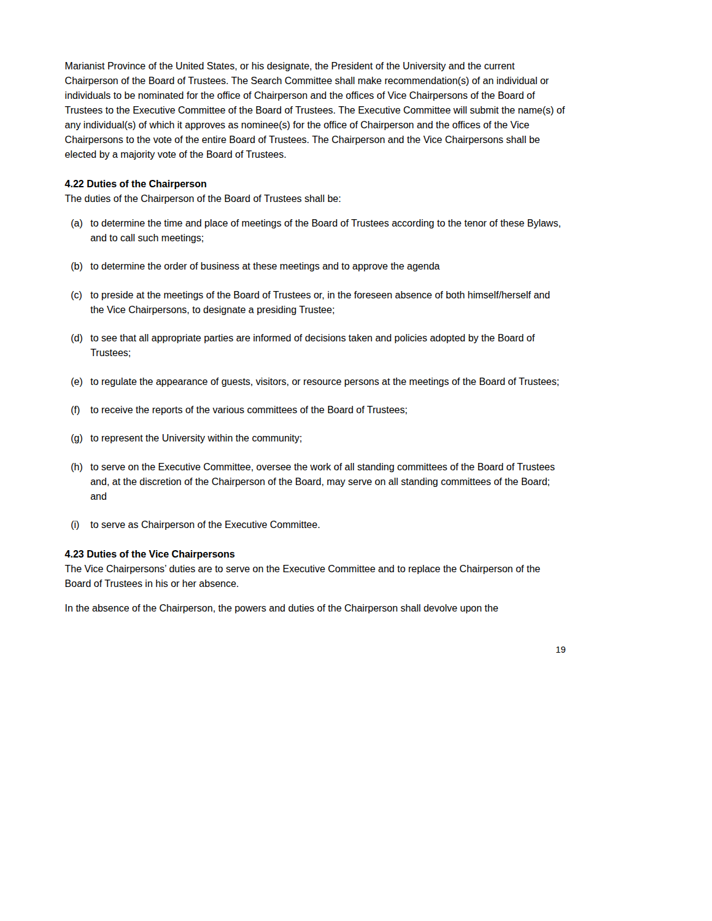Marianist Province of the United States, or his designate, the President of the University and the current Chairperson of the Board of Trustees. The Search Committee shall make recommendation(s) of an individual or individuals to be nominated for the office of Chairperson and the offices of Vice Chairpersons of the Board of Trustees to the Executive Committee of the Board of Trustees. The Executive Committee will submit the name(s) of any individual(s) of which it approves as nominee(s) for the office of Chairperson and the offices of the Vice Chairpersons to the vote of the entire Board of Trustees. The Chairperson and the Vice Chairpersons shall be elected by a majority vote of the Board of Trustees.
4.22 Duties of the Chairperson
The duties of the Chairperson of the Board of Trustees shall be:
(a) to determine the time and place of meetings of the Board of Trustees according to the tenor of these Bylaws, and to call such meetings;
(b) to determine the order of business at these meetings and to approve the agenda
(c) to preside at the meetings of the Board of Trustees or, in the foreseen absence of both himself/herself and the Vice Chairpersons, to designate a presiding Trustee;
(d) to see that all appropriate parties are informed of decisions taken and policies adopted by the Board of Trustees;
(e) to regulate the appearance of guests, visitors, or resource persons at the meetings of the Board of Trustees;
(f) to receive the reports of the various committees of the Board of Trustees;
(g) to represent the University within the community;
(h) to serve on the Executive Committee, oversee the work of all standing committees of the Board of Trustees and, at the discretion of the Chairperson of the Board, may serve on all standing committees of the Board; and
(i) to serve as Chairperson of the Executive Committee.
4.23 Duties of the Vice Chairpersons
The Vice Chairpersons’ duties are to serve on the Executive Committee and to replace the Chairperson of the Board of Trustees in his or her absence.
In the absence of the Chairperson, the powers and duties of the Chairperson shall devolve upon the
19